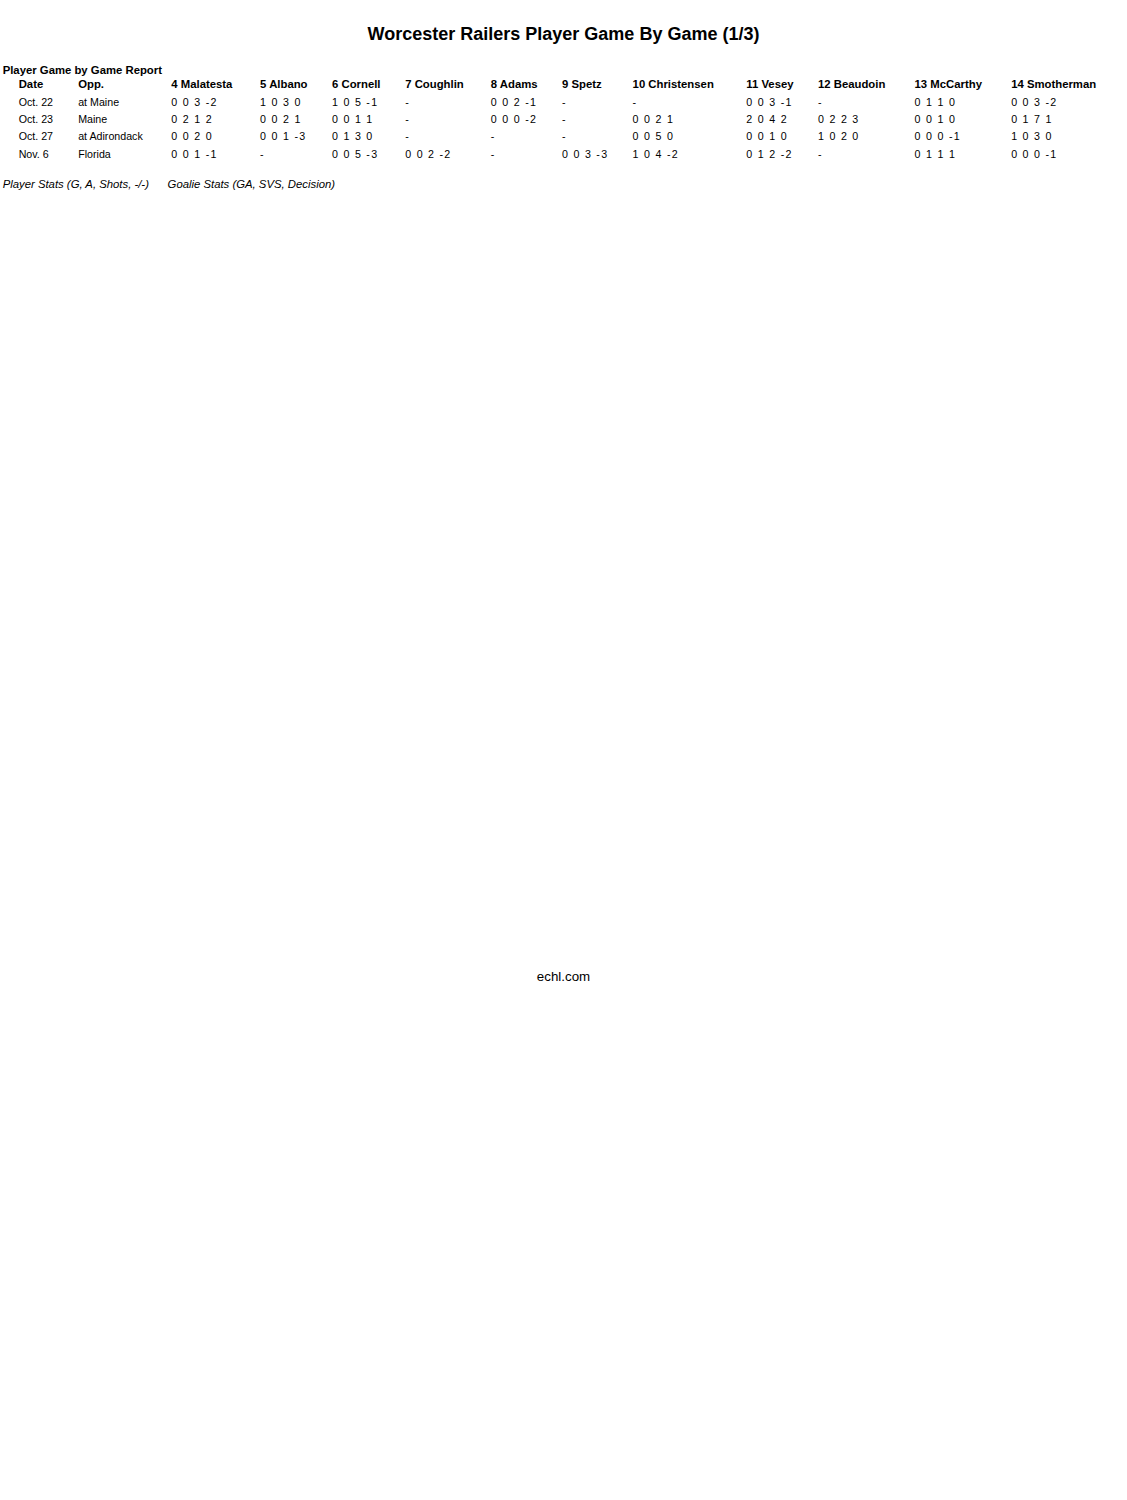Worcester Railers Player Game By Game (1/3)
Player Game by Game Report
| Date | Opp. | 4 Malatesta | 5 Albano | 6 Cornell | 7 Coughlin | 8 Adams | 9 Spetz | 10 Christensen | 11 Vesey | 12 Beaudoin | 13 McCarthy | 14 Smotherman |
| --- | --- | --- | --- | --- | --- | --- | --- | --- | --- | --- | --- | --- |
| Oct. 22 | at Maine | 0 0 3 -2 | 1 0 3 0 | 1 0 5 -1 | - | 0 0 2 -1 | - | - | 0 0 3 -1 | - | 0 1 1 0 | 0 0 3 -2 |
| Oct. 23 | Maine | 0 2 1 2 | 0 0 2 1 | 0 0 1 1 | - | 0 0 0 -2 | - | 0 0 2 1 | 2 0 4 2 | 0 2 2 3 | 0 0 1 0 | 0 1 7 1 |
| Oct. 27 | at Adirondack | 0 0 2 0 | 0 0 1 -3 | 0 1 3 0 | - | - | - | 0 0 5 0 | 0 0 1 0 | 1 0 2 0 | 0 0 0 -1 | 1 0 3 0 |
| Nov. 6 | Florida | 0 0 1 -1 | - | 0 0 5 -3 | 0 0 2 -2 | - | 0 0 3 -3 | 1 0 4 -2 | 0 1 2 -2 | - | 0 1 1 1 | 0 0 0 -1 |
Player Stats (G, A, Shots, -/-) Goalie Stats (GA, SVS, Decision)
echl.com